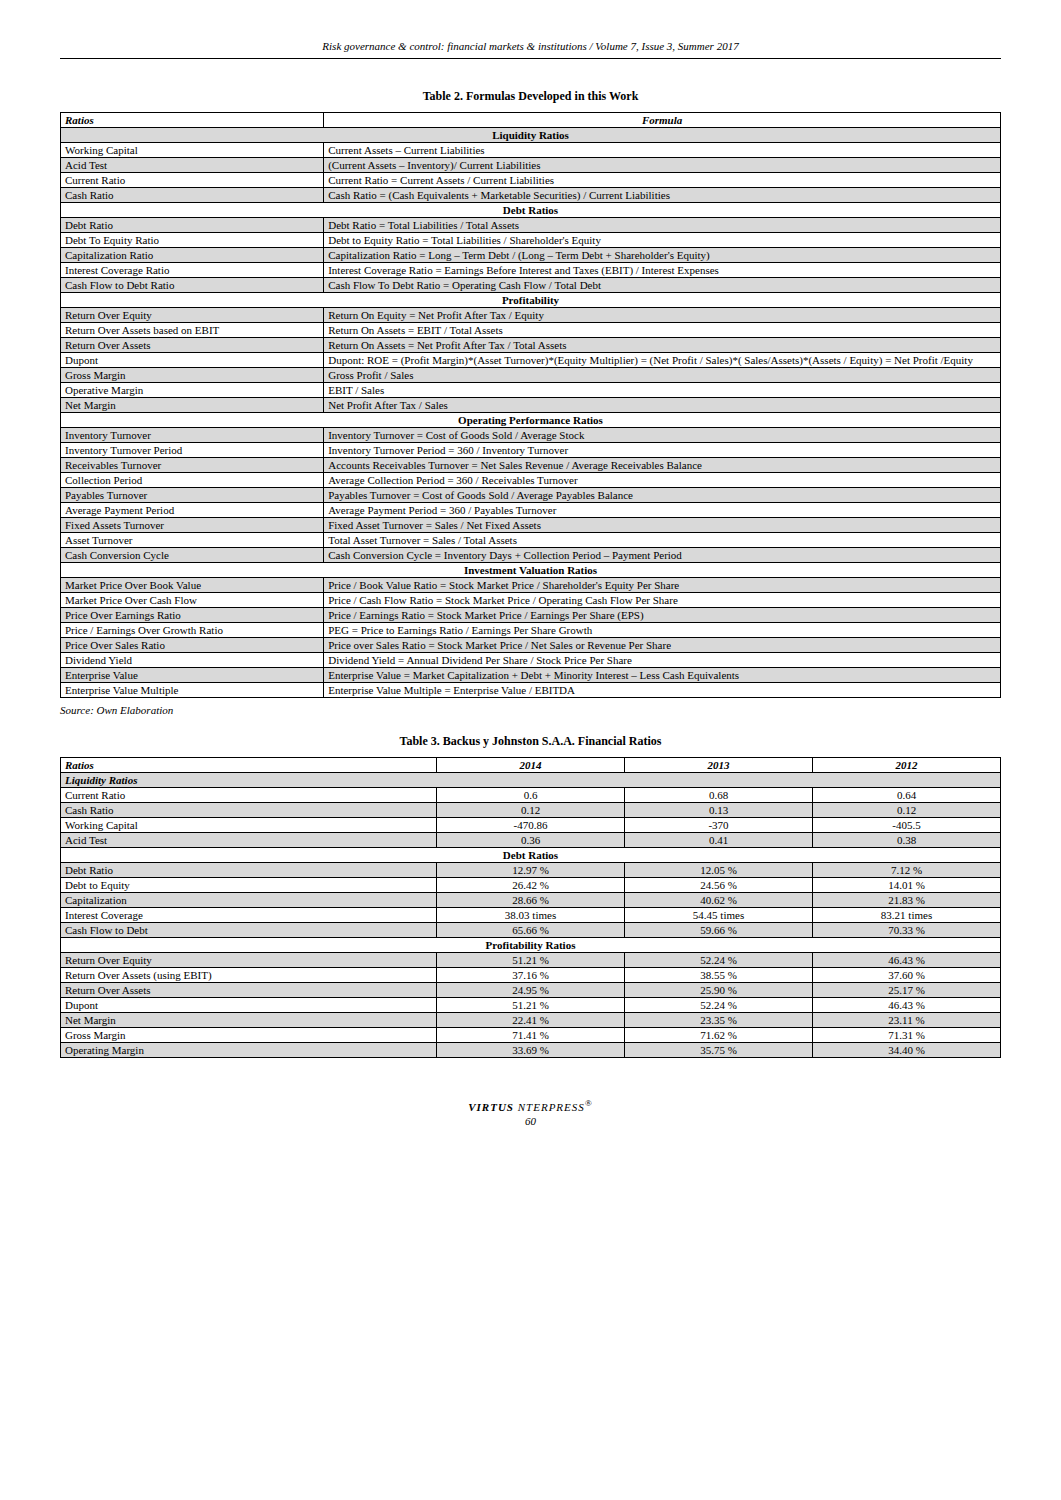Risk governance & control: financial markets & institutions / Volume 7, Issue 3, Summer 2017
Table 2. Formulas Developed in this Work
| Ratios | Formula |
| --- | --- |
| Liquidity Ratios |
| Working Capital | Current Assets – Current Liabilities |
| Acid Test | (Current Assets – Inventory)/ Current Liabilities |
| Current Ratio | Current Ratio = Current Assets / Current Liabilities |
| Cash Ratio | Cash Ratio = (Cash Equivalents + Marketable Securities) / Current Liabilities |
| Debt Ratios |
| Debt Ratio | Debt Ratio = Total Liabilities / Total Assets |
| Debt To Equity Ratio | Debt to Equity Ratio = Total Liabilities / Shareholder's Equity |
| Capitalization Ratio | Capitalization Ratio = Long – Term Debt / (Long – Term Debt + Shareholder's Equity) |
| Interest Coverage Ratio | Interest Coverage Ratio = Earnings Before Interest and Taxes (EBIT) / Interest Expenses |
| Cash Flow to Debt Ratio | Cash Flow To Debt Ratio = Operating Cash Flow / Total Debt |
| Profitability |
| Return Over Equity | Return On Equity = Net Profit After Tax / Equity |
| Return Over Assets based on EBIT | Return On Assets = EBIT / Total Assets |
| Return Over Assets | Return On Assets = Net Profit After Tax / Total Assets |
| Dupont | Dupont: ROE = (Profit Margin)*(Asset Turnover)*(Equity Multiplier) = (Net Profit / Sales)*( Sales/Assets)*(Assets / Equity) = Net Profit /Equity |
| Gross Margin | Gross Profit / Sales |
| Operative Margin | EBIT / Sales |
| Net Margin | Net Profit After Tax / Sales |
| Operating Performance Ratios |
| Inventory Turnover | Inventory Turnover = Cost of Goods Sold / Average Stock |
| Inventory Turnover Period | Inventory Turnover Period = 360 / Inventory Turnover |
| Receivables Turnover | Accounts Receivables Turnover = Net Sales Revenue / Average Receivables Balance |
| Collection Period | Average Collection Period = 360 / Receivables Turnover |
| Payables Turnover | Payables Turnover = Cost of Goods Sold / Average Payables Balance |
| Average Payment Period | Average Payment Period = 360 / Payables Turnover |
| Fixed Assets Turnover | Fixed Asset Turnover = Sales / Net Fixed Assets |
| Asset Turnover | Total Asset Turnover = Sales / Total Assets |
| Cash Conversion Cycle | Cash Conversion Cycle = Inventory Days + Collection Period – Payment Period |
| Investment Valuation Ratios |
| Market Price Over Book Value | Price / Book Value Ratio = Stock Market Price / Shareholder's Equity Per Share |
| Market Price Over Cash Flow | Price / Cash Flow Ratio = Stock Market Price / Operating Cash Flow Per Share |
| Price Over Earnings Ratio | Price / Earnings Ratio = Stock Market Price / Earnings Per Share (EPS) |
| Price / Earnings Over Growth Ratio | PEG = Price to Earnings Ratio / Earnings Per Share Growth |
| Price Over Sales Ratio | Price over Sales Ratio = Stock Market Price / Net Sales or Revenue Per Share |
| Dividend Yield | Dividend Yield = Annual Dividend Per Share / Stock Price Per Share |
| Enterprise Value | Enterprise Value = Market Capitalization + Debt + Minority Interest – Less Cash Equivalents |
| Enterprise Value Multiple | Enterprise Value Multiple = Enterprise Value / EBITDA |
Source: Own Elaboration
Table 3. Backus y Johnston S.A.A. Financial Ratios
| Ratios | 2014 | 2013 | 2012 |
| --- | --- | --- | --- |
| Liquidity Ratios |
| Current Ratio | 0.6 | 0.68 | 0.64 |
| Cash Ratio | 0.12 | 0.13 | 0.12 |
| Working Capital | -470.86 | -370 | -405.5 |
| Acid Test | 0.36 | 0.41 | 0.38 |
| Debt Ratios |
| Debt Ratio | 12.97 % | 12.05 % | 7.12 % |
| Debt to Equity | 26.42 % | 24.56 % | 14.01 % |
| Capitalization | 28.66 % | 40.62 % | 21.83 % |
| Interest Coverage | 38.03 times | 54.45 times | 83.21 times |
| Cash Flow to Debt | 65.66 % | 59.66 % | 70.33 % |
| Profitability Ratios |
| Return Over Equity | 51.21 % | 52.24 % | 46.43 % |
| Return Over Assets (using EBIT) | 37.16 % | 38.55 % | 37.60 % |
| Return Over Assets | 24.95 % | 25.90 % | 25.17 % |
| Dupont | 51.21 % | 52.24 % | 46.43 % |
| Net Margin | 22.41 % | 23.35 % | 23.11 % |
| Gross Margin | 71.41 % | 71.62 % | 71.31 % |
| Operating Margin | 33.69 % | 35.75 % | 34.40 % |
VIRTUS NTERPRESS®
60